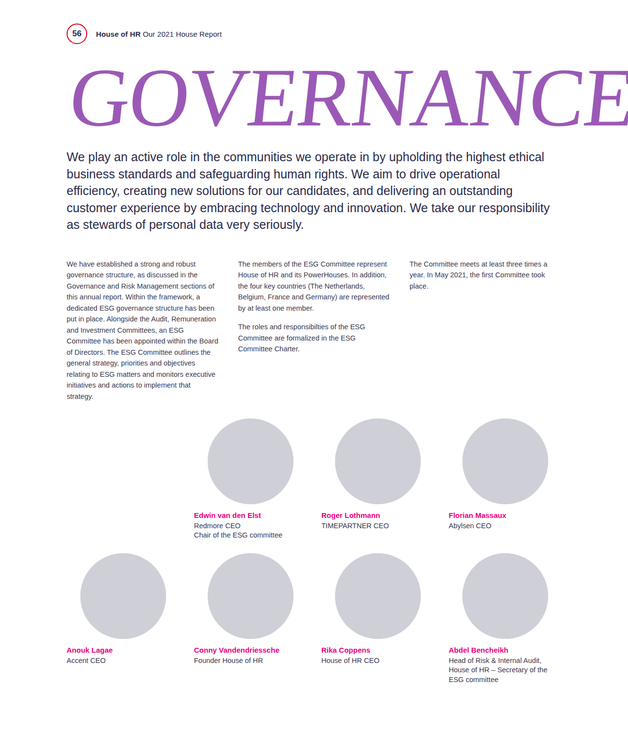56
House of HR Our 2021 House Report
GOVERNANCE
We play an active role in the communities we operate in by upholding the highest ethical business standards and safeguarding human rights. We aim to drive operational efficiency, creating new solutions for our candidates, and delivering an outstanding customer experience by embracing technology and innovation. We take our responsibility as stewards of personal data very seriously.
We have established a strong and robust governance structure, as discussed in the Governance and Risk Management sections of this annual report. Within the framework, a dedicated ESG governance structure has been put in place. Alongside the Audit, Remuneration and Investment Committees, an ESG Committee has been appointed within the Board of Directors. The ESG Committee outlines the general strategy, priorities and objectives relating to ESG matters and monitors executive initiatives and actions to implement that strategy.
The members of the ESG Committee represent House of HR and its PowerHouses. In addition, the four key countries (The Netherlands, Belgium, France and Germany) are represented by at least one member.
The roles and responsibilties of the ESG Committee are formalized in the ESG Committee Charter.
The Committee meets at least three times a year. In May 2021, the first Committee took place.
Edwin van den Elst
Redmore CEO
Chair of the ESG committee
Roger Lothmann
TIMEPARTNER CEO
Florian Massaux
Abylsen CEO
Anouk Lagae
Accent CEO
Conny Vandendriessche
Founder House of HR
Rika Coppens
House of HR CEO
Abdel Bencheikh
Head of Risk & Internal Audit,
House of HR – Secretary of the
ESG committee